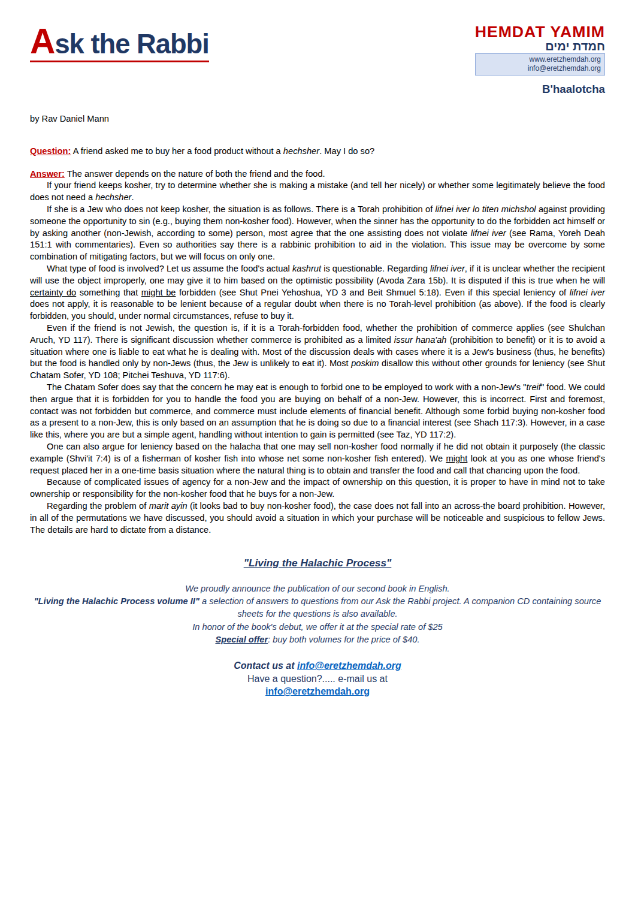Ask the Rabbi
HEMDAT YAMIM
חמדת ימים
www.eretzhemdah.org
info@eretzhemdah.org
B'haalotcha
by Rav Daniel Mann
Question: A friend asked me to buy her a food product without a hechsher. May I do so?
Answer: The answer depends on the nature of both the friend and the food.
If your friend keeps kosher, try to determine whether she is making a mistake (and tell her nicely) or whether some legitimately believe the food does not need a hechsher.
If she is a Jew who does not keep kosher, the situation is as follows. There is a Torah prohibition of lifnei iver lo titen michshol against providing someone the opportunity to sin (e.g., buying them non-kosher food). However, when the sinner has the opportunity to do the forbidden act himself or by asking another (non-Jewish, according to some) person, most agree that the one assisting does not violate lifnei iver (see Rama, Yoreh Deah 151:1 with commentaries). Even so authorities say there is a rabbinic prohibition to aid in the violation. This issue may be overcome by some combination of mitigating factors, but we will focus on only one.
What type of food is involved? Let us assume the food's actual kashrut is questionable. Regarding lifnei iver, if it is unclear whether the recipient will use the object improperly, one may give it to him based on the optimistic possibility (Avoda Zara 15b). It is disputed if this is true when he will certainty do something that might be forbidden (see Shut Pnei Yehoshua, YD 3 and Beit Shmuel 5:18). Even if this special leniency of lifnei iver does not apply, it is reasonable to be lenient because of a regular doubt when there is no Torah-level prohibition (as above). If the food is clearly forbidden, you should, under normal circumstances, refuse to buy it.
Even if the friend is not Jewish, the question is, if it is a Torah-forbidden food, whether the prohibition of commerce applies (see Shulchan Aruch, YD 117). There is significant discussion whether commerce is prohibited as a limited issur hana'ah (prohibition to benefit) or it is to avoid a situation where one is liable to eat what he is dealing with. Most of the discussion deals with cases where it is a Jew's business (thus, he benefits) but the food is handled only by non-Jews (thus, the Jew is unlikely to eat it). Most poskim disallow this without other grounds for leniency (see Shut Chatam Sofer, YD 108; Pitchei Teshuva, YD 117:6).
The Chatam Sofer does say that the concern he may eat is enough to forbid one to be employed to work with a non-Jew's "treif" food. We could then argue that it is forbidden for you to handle the food you are buying on behalf of a non-Jew. However, this is incorrect. First and foremost, contact was not forbidden but commerce, and commerce must include elements of financial benefit. Although some forbid buying non-kosher food as a present to a non-Jew, this is only based on an assumption that he is doing so due to a financial interest (see Shach 117:3). However, in a case like this, where you are but a simple agent, handling without intention to gain is permitted (see Taz, YD 117:2).
One can also argue for leniency based on the halacha that one may sell non-kosher food normally if he did not obtain it purposely (the classic example (Shvi'it 7:4) is of a fisherman of kosher fish into whose net some non-kosher fish entered). We might look at you as one whose friend's request placed her in a one-time basis situation where the natural thing is to obtain and transfer the food and call that chancing upon the food.
Because of complicated issues of agency for a non-Jew and the impact of ownership on this question, it is proper to have in mind not to take ownership or responsibility for the non-kosher food that he buys for a non-Jew.
Regarding the problem of marit ayin (it looks bad to buy non-kosher food), the case does not fall into an across-the board prohibition. However, in all of the permutations we have discussed, you should avoid a situation in which your purchase will be noticeable and suspicious to fellow Jews. The details are hard to dictate from a distance.
"Living the Halachic Process"
We proudly announce the publication of our second book in English.
"Living the Halachic Process volume II" a selection of answers to questions from our Ask the Rabbi project. A companion CD containing source sheets for the questions is also available.
In honor of the book's debut, we offer it at the special rate of $25
Special offer: buy both volumes for the price of $40.
Contact us at info@eretzhemdah.org
Have a question?..... e-mail us at
info@eretzhemdah.org